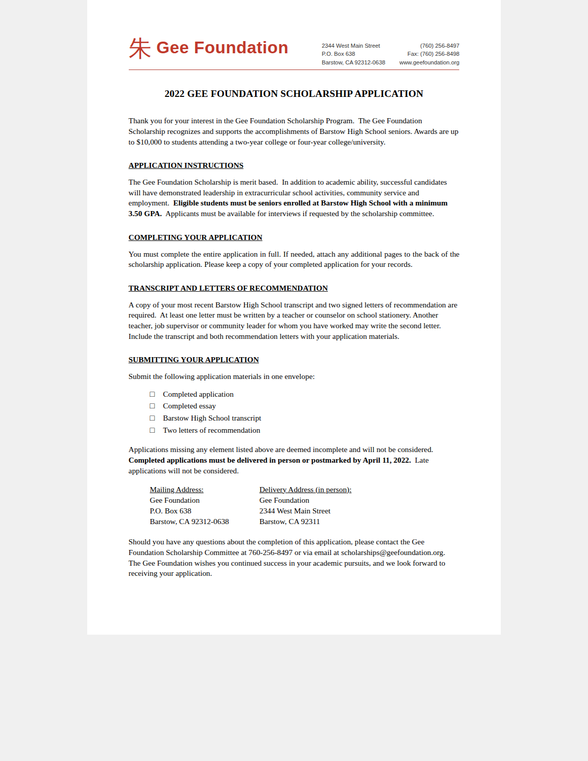朱 Gee Foundation
2344 West Main Street
P.O. Box 638
Barstow, CA 92312-0638
(760) 256-8497
Fax: (760) 256-8498
www.geefoundation.org
2022 GEE FOUNDATION SCHOLARSHIP APPLICATION
Thank you for your interest in the Gee Foundation Scholarship Program. The Gee Foundation Scholarship recognizes and supports the accomplishments of Barstow High School seniors. Awards are up to $10,000 to students attending a two-year college or four-year college/university.
APPLICATION INSTRUCTIONS
The Gee Foundation Scholarship is merit based. In addition to academic ability, successful candidates will have demonstrated leadership in extracurricular school activities, community service and employment. Eligible students must be seniors enrolled at Barstow High School with a minimum 3.50 GPA. Applicants must be available for interviews if requested by the scholarship committee.
COMPLETING YOUR APPLICATION
You must complete the entire application in full. If needed, attach any additional pages to the back of the scholarship application. Please keep a copy of your completed application for your records.
TRANSCRIPT AND LETTERS OF RECOMMENDATION
A copy of your most recent Barstow High School transcript and two signed letters of recommendation are required. At least one letter must be written by a teacher or counselor on school stationery. Another teacher, job supervisor or community leader for whom you have worked may write the second letter. Include the transcript and both recommendation letters with your application materials.
SUBMITTING YOUR APPLICATION
Submit the following application materials in one envelope:
Completed application
Completed essay
Barstow High School transcript
Two letters of recommendation
Applications missing any element listed above are deemed incomplete and will not be considered. Completed applications must be delivered in person or postmarked by April 11, 2022. Late applications will not be considered.
| Mailing Address: | Delivery Address (in person): |
| Gee Foundation | Gee Foundation |
| P.O. Box 638 | 2344 West Main Street |
| Barstow, CA 92312-0638 | Barstow, CA 92311 |
Should you have any questions about the completion of this application, please contact the Gee Foundation Scholarship Committee at 760-256-8497 or via email at scholarships@geefoundation.org. The Gee Foundation wishes you continued success in your academic pursuits, and we look forward to receiving your application.